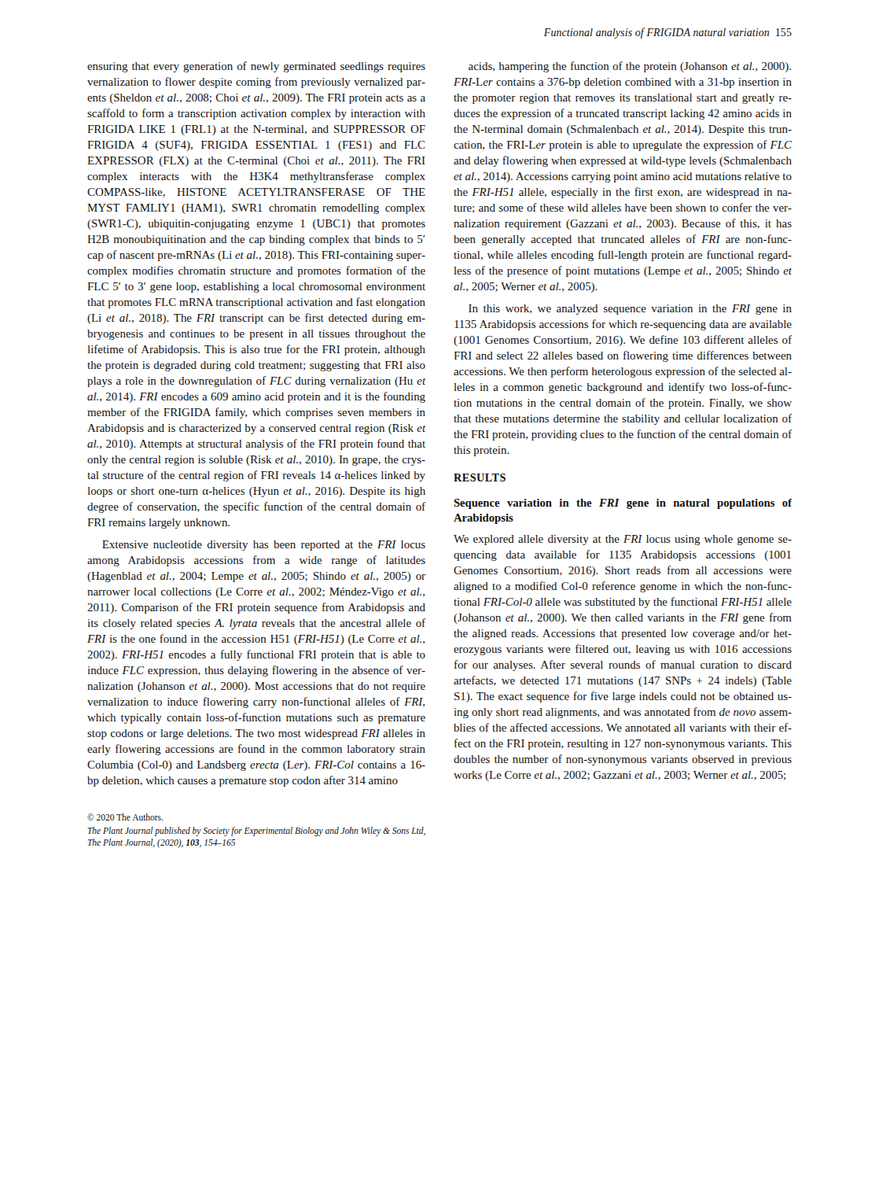Functional analysis of FRIGIDA natural variation 155
ensuring that every generation of newly germinated seedlings requires vernalization to flower despite coming from previously vernalized parents (Sheldon et al., 2008; Choi et al., 2009). The FRI protein acts as a scaffold to form a transcription activation complex by interaction with FRIGIDA LIKE 1 (FRL1) at the N-terminal, and SUPPRESSOR OF FRIGIDA 4 (SUF4), FRIGIDA ESSENTIAL 1 (FES1) and FLC EXPRESSOR (FLX) at the C-terminal (Choi et al., 2011). The FRI complex interacts with the H3K4 methyltransferase complex COMPASS-like, HISTONE ACETYLTRANSFERASE OF THE MYST FAMLIY1 (HAM1), SWR1 chromatin remodelling complex (SWR1-C), ubiquitin-conjugating enzyme 1 (UBC1) that promotes H2B monoubiquitination and the cap binding complex that binds to 5′ cap of nascent pre-mRNAs (Li et al., 2018). This FRI-containing supercomplex modifies chromatin structure and promotes formation of the FLC 5′ to 3′ gene loop, establishing a local chromosomal environment that promotes FLC mRNA transcriptional activation and fast elongation (Li et al., 2018). The FRI transcript can be first detected during embryogenesis and continues to be present in all tissues throughout the lifetime of Arabidopsis. This is also true for the FRI protein, although the protein is degraded during cold treatment; suggesting that FRI also plays a role in the downregulation of FLC during vernalization (Hu et al., 2014). FRI encodes a 609 amino acid protein and it is the founding member of the FRIGIDA family, which comprises seven members in Arabidopsis and is characterized by a conserved central region (Risk et al., 2010). Attempts at structural analysis of the FRI protein found that only the central region is soluble (Risk et al., 2010). In grape, the crystal structure of the central region of FRI reveals 14 α-helices linked by loops or short one-turn α-helices (Hyun et al., 2016). Despite its high degree of conservation, the specific function of the central domain of FRI remains largely unknown.
Extensive nucleotide diversity has been reported at the FRI locus among Arabidopsis accessions from a wide range of latitudes (Hagenblad et al., 2004; Lempe et al., 2005; Shindo et al., 2005) or narrower local collections (Le Corre et al., 2002; Méndez-Vigo et al., 2011). Comparison of the FRI protein sequence from Arabidopsis and its closely related species A. lyrata reveals that the ancestral allele of FRI is the one found in the accession H51 (FRI-H51) (Le Corre et al., 2002). FRI-H51 encodes a fully functional FRI protein that is able to induce FLC expression, thus delaying flowering in the absence of vernalization (Johanson et al., 2000). Most accessions that do not require vernalization to induce flowering carry non-functional alleles of FRI, which typically contain loss-of-function mutations such as premature stop codons or large deletions. The two most widespread FRI alleles in early flowering accessions are found in the common laboratory strain Columbia (Col-0) and Landsberg erecta (Ler). FRI-Col contains a 16-bp deletion, which causes a premature stop codon after 314 amino
acids, hampering the function of the protein (Johanson et al., 2000). FRI-Ler contains a 376-bp deletion combined with a 31-bp insertion in the promoter region that removes its translational start and greatly reduces the expression of a truncated transcript lacking 42 amino acids in the N-terminal domain (Schmalenbach et al., 2014). Despite this truncation, the FRI-Ler protein is able to upregulate the expression of FLC and delay flowering when expressed at wild-type levels (Schmalenbach et al., 2014). Accessions carrying point amino acid mutations relative to the FRI-H51 allele, especially in the first exon, are widespread in nature; and some of these wild alleles have been shown to confer the vernalization requirement (Gazzani et al., 2003). Because of this, it has been generally accepted that truncated alleles of FRI are non-functional, while alleles encoding full-length protein are functional regardless of the presence of point mutations (Lempe et al., 2005; Shindo et al., 2005; Werner et al., 2005).
In this work, we analyzed sequence variation in the FRI gene in 1135 Arabidopsis accessions for which re-sequencing data are available (1001 Genomes Consortium, 2016). We define 103 different alleles of FRI and select 22 alleles based on flowering time differences between accessions. We then perform heterologous expression of the selected alleles in a common genetic background and identify two loss-of-function mutations in the central domain of the protein. Finally, we show that these mutations determine the stability and cellular localization of the FRI protein, providing clues to the function of the central domain of this protein.
Results
Sequence variation in the FRI gene in natural populations of Arabidopsis
We explored allele diversity at the FRI locus using whole genome sequencing data available for 1135 Arabidopsis accessions (1001 Genomes Consortium, 2016). Short reads from all accessions were aligned to a modified Col-0 reference genome in which the non-functional FRI-Col-0 allele was substituted by the functional FRI-H51 allele (Johanson et al., 2000). We then called variants in the FRI gene from the aligned reads. Accessions that presented low coverage and/or heterozygous variants were filtered out, leaving us with 1016 accessions for our analyses. After several rounds of manual curation to discard artefacts, we detected 171 mutations (147 SNPs + 24 indels) (Table S1). The exact sequence for five large indels could not be obtained using only short read alignments, and was annotated from de novo assemblies of the affected accessions. We annotated all variants with their effect on the FRI protein, resulting in 127 non-synonymous variants. This doubles the number of non-synonymous variants observed in previous works (Le Corre et al., 2002; Gazzani et al., 2003; Werner et al., 2005;
© 2020 The Authors.
The Plant Journal published by Society for Experimental Biology and John Wiley & Sons Ltd,
The Plant Journal, (2020), 103, 154–165